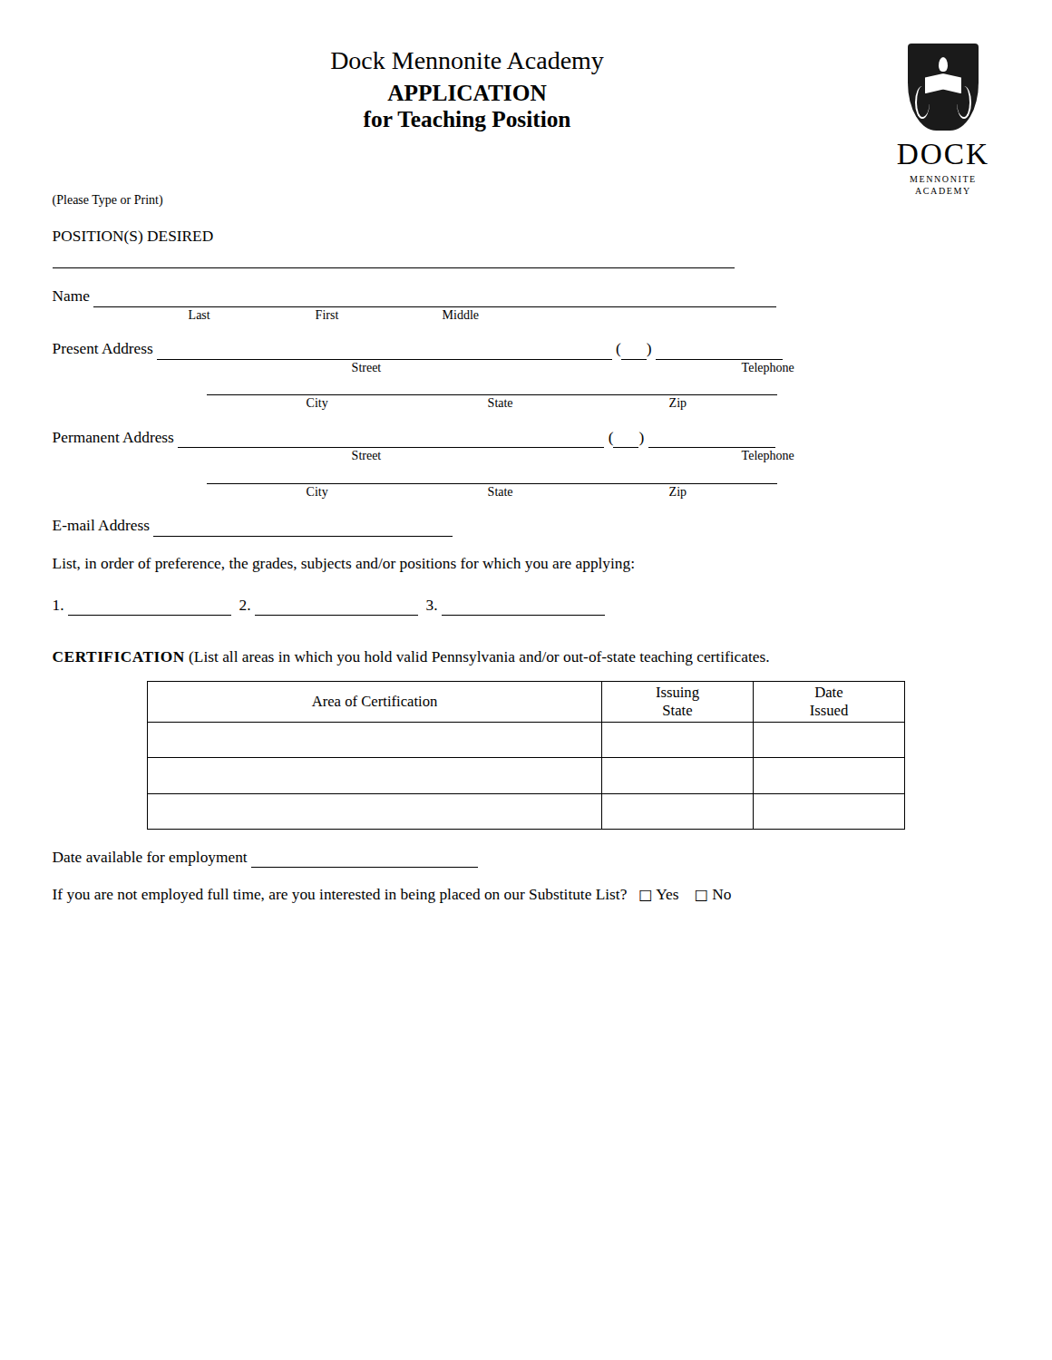Dock Mennonite Academy
APPLICATION
for Teaching Position
DOCK
MENNONITE ACADEMY
(Please Type or Print)
POSITION(S) DESIRED
Name
Last First Middle
Present Address ( )
Street Telephone
City State Zip
Permanent Address ( )
Street Telephone
City State Zip
E-mail Address
List, in order of preference, the grades, subjects and/or positions for which you are applying:
1. 2. 3.
CERTIFICATION (List all areas in which you hold valid Pennsylvania and/or out-of-state teaching certificates.
| Area of Certification | Issuing State | Date Issued |
| --- | --- | --- |
Date available for employment
If you are not employed full time, are you interested in being placed on our Substitute List? □ Yes □ No